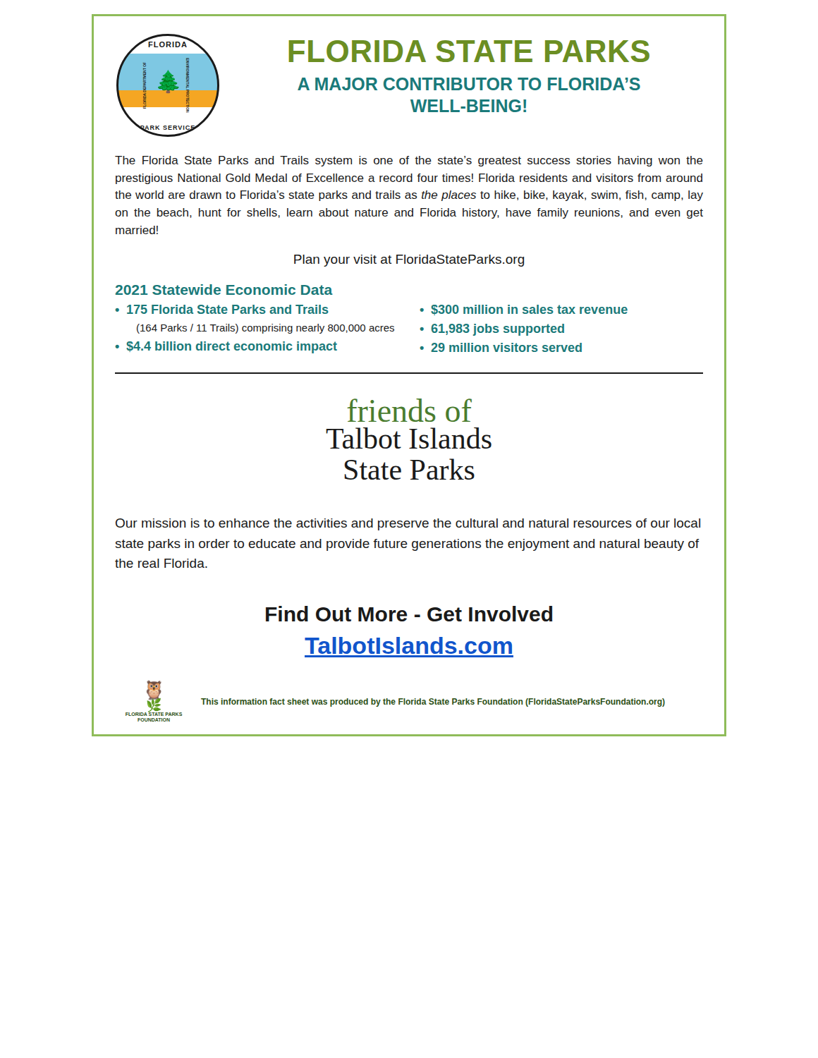FLORIDA
FLORIDA DEPARTMENT OF
ENVIRONMENTAL PROTECTION
🌲
PARK SERVICE
FLORIDA STATE PARKS
A MAJOR CONTRIBUTOR TO FLORIDA’S
WELL-BEING!
The Florida State Parks and Trails system is one of the state’s greatest success stories having won the prestigious National Gold Medal of Excellence a record four times! Florida residents and visitors from around the world are drawn to Florida’s state parks and trails as the places to hike, bike, kayak, swim, fish, camp, lay on the beach, hunt for shells, learn about nature and Florida history, have family reunions, and even get married!
Plan your visit at FloridaStateParks.org
2021 Statewide Economic Data
175 Florida State Parks and Trails
(164 Parks / 11 Trails) comprising nearly 800,000 acres
$4.4 billion direct economic impact
$300 million in sales tax revenue
61,983 jobs supported
29 million visitors served
friends of
Talbot Islands
State Parks
Our mission is to enhance the activities and preserve the cultural and natural resources of our local state parks in order to educate and provide future generations the enjoyment and natural beauty of the real Florida.
Find Out More - Get Involved
TalbotIslands.com
🦉
🌿
FLORIDA STATE PARKS
FOUNDATION
This information fact sheet was produced by the Florida State Parks Foundation (FloridaStateParksFoundation.org)